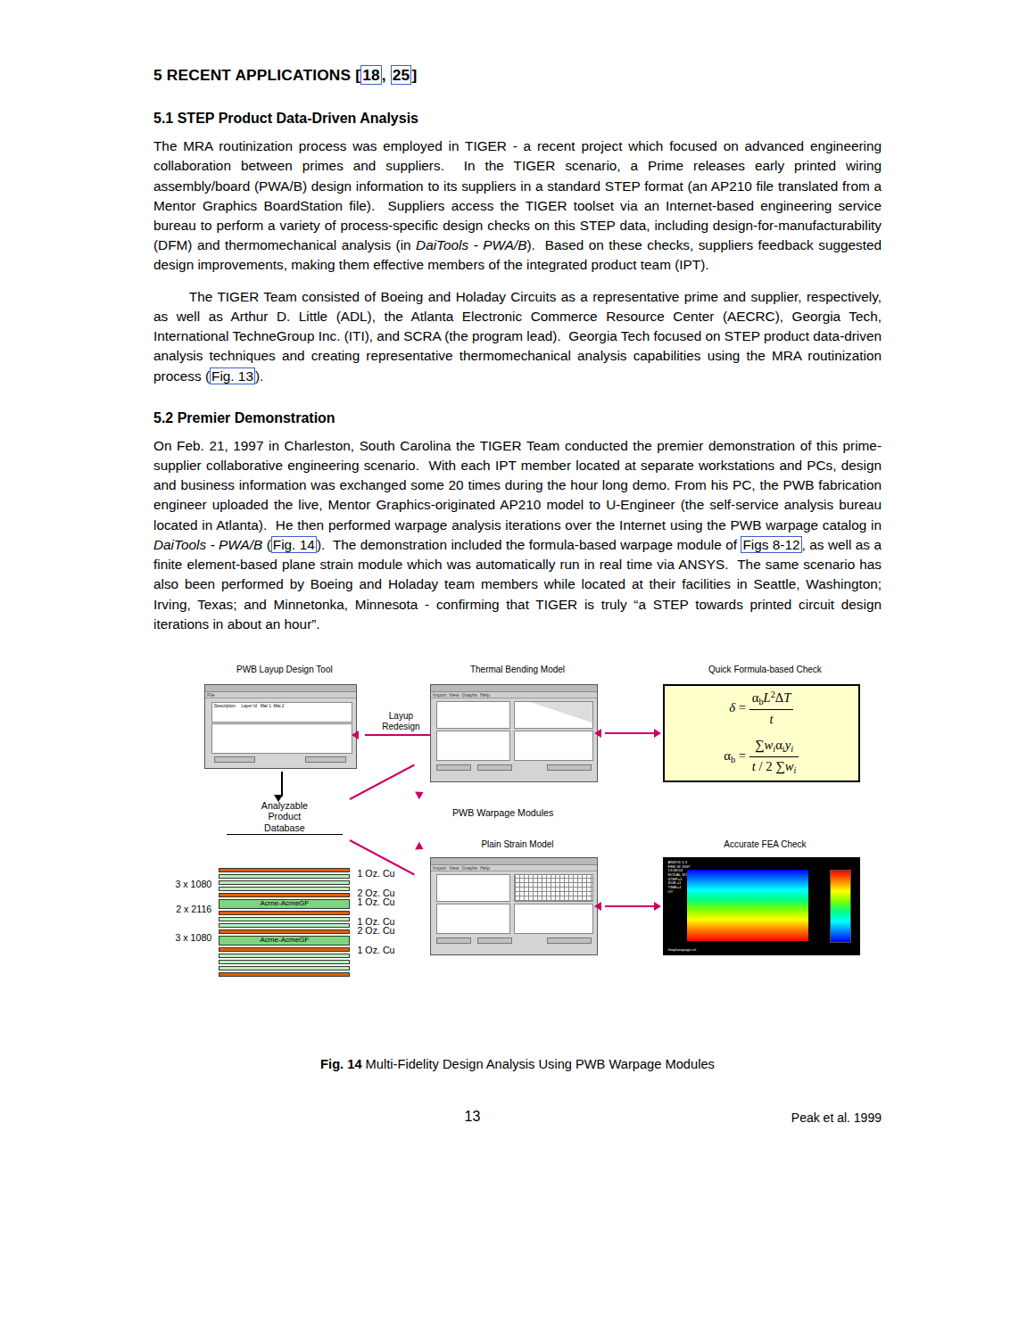5 RECENT APPLICATIONS [18, 25]
5.1 STEP Product Data-Driven Analysis
The MRA routinization process was employed in TIGER - a recent project which focused on advanced engineering collaboration between primes and suppliers. In the TIGER scenario, a Prime releases early printed wiring assembly/board (PWA/B) design information to its suppliers in a standard STEP format (an AP210 file translated from a Mentor Graphics BoardStation file). Suppliers access the TIGER toolset via an Internet-based engineering service bureau to perform a variety of process-specific design checks on this STEP data, including design-for-manufacturability (DFM) and thermomechanical analysis (in DaiTools - PWA/B). Based on these checks, suppliers feedback suggested design improvements, making them effective members of the integrated product team (IPT).
The TIGER Team consisted of Boeing and Holaday Circuits as a representative prime and supplier, respectively, as well as Arthur D. Little (ADL), the Atlanta Electronic Commerce Resource Center (AECRC), Georgia Tech, International TechneGroup Inc. (ITI), and SCRA (the program lead). Georgia Tech focused on STEP product data-driven analysis techniques and creating representative thermomechanical analysis capabilities using the MRA routinization process (Fig. 13).
5.2 Premier Demonstration
On Feb. 21, 1997 in Charleston, South Carolina the TIGER Team conducted the premier demonstration of this prime-supplier collaborative engineering scenario. With each IPT member located at separate workstations and PCs, design and business information was exchanged some 20 times during the hour long demo. From his PC, the PWB fabrication engineer uploaded the live, Mentor Graphics-originated AP210 model to U-Engineer (the self-service analysis bureau located in Atlanta). He then performed warpage analysis iterations over the Internet using the PWB warpage catalog in DaiTools - PWA/B (Fig. 14). The demonstration included the formula-based warpage module of Figs 8-12, as well as a finite element-based plane strain module which was automatically run in real time via ANSYS. The same scenario has also been performed by Boeing and Holaday team members while located at their facilities in Seattle, Washington; Irving, Texas; and Minnetonka, Minnesota - confirming that TIGER is truly “a STEP towards printed circuit design iterations in about an hour”.
PWB Layup Design Tool
Thermal Bending Model
Quick Formula-based Check
File
Description Layer Id Mat 1 Mat 2
Import View Graphs Help
δ = αbL 2 ΔT t
αb = ∑wiαiyi t / 2 ∑wi
Layup
Redesign
Analyzable
Product
Database
PWB Warpage Modules
Plain Strain Model
Accurate FEA Check
Import View Graphs Help
ANSYS 5.3
FEB 18 1997
13:08:04
NODAL SOLUTION
STEP=1
SUB =1
TIME=1
UY
/tmp/warpage.rst
Acme-AcmeGF
Acme-AcmeGF
3 x 1080
2 x 2116
3 x 1080
1 Oz. Cu
2 Oz. Cu
1 Oz. Cu
1 Oz. Cu
2 Oz. Cu
1 Oz. Cu
Fig. 14 Multi-Fidelity Design Analysis Using PWB Warpage Modules
13 Peak et al. 1999